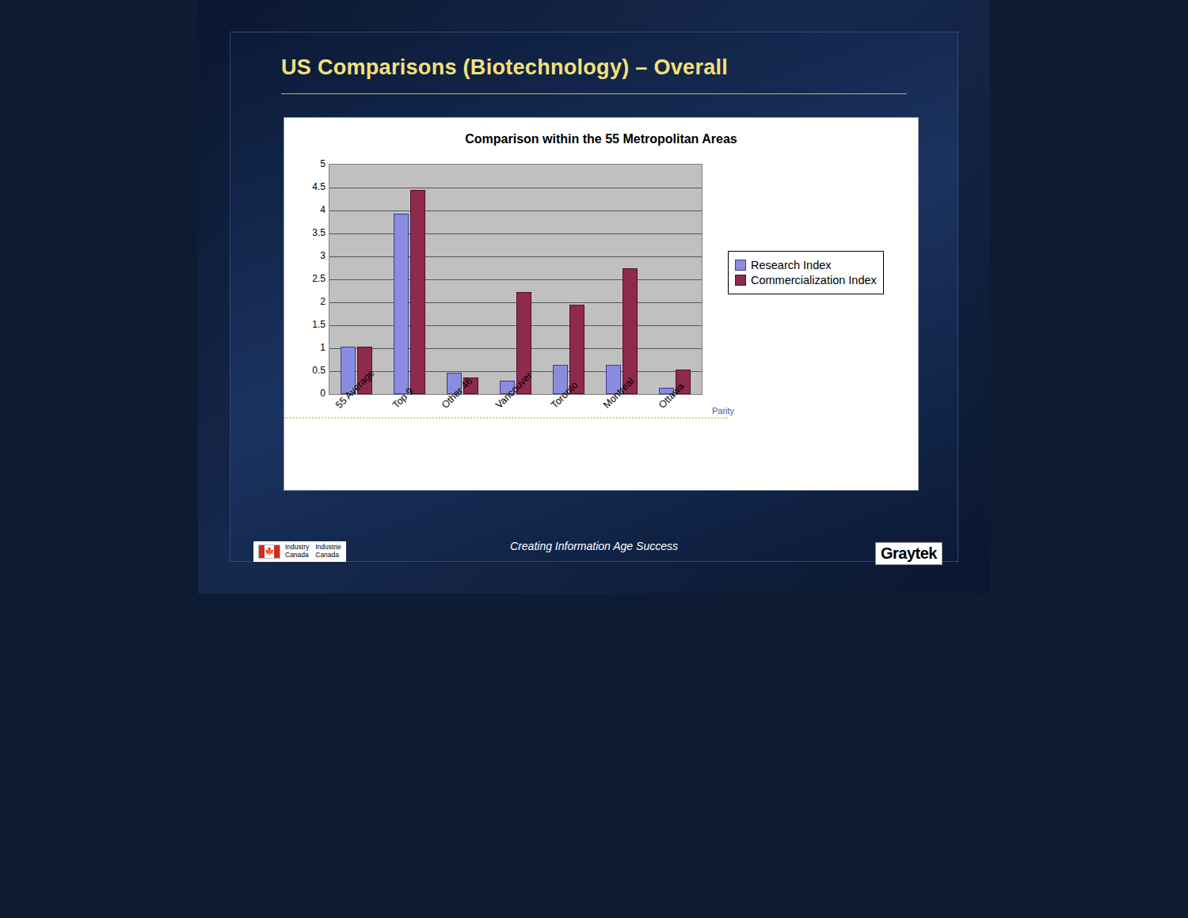US Comparisons (Biotechnology) – Overall
Comparison within the 55 Metropolitan Areas
5 4.5 4 3.5 3 2.5 2 1.5 1 0.5 0
Parity
55 Average Top 9 Other 46 Vancouver Toronto Montreal Ottawa
Research Index
Commercialization Index
Creating Information Age Success
🍁
Industry Industrie Canada Canada
Graytek